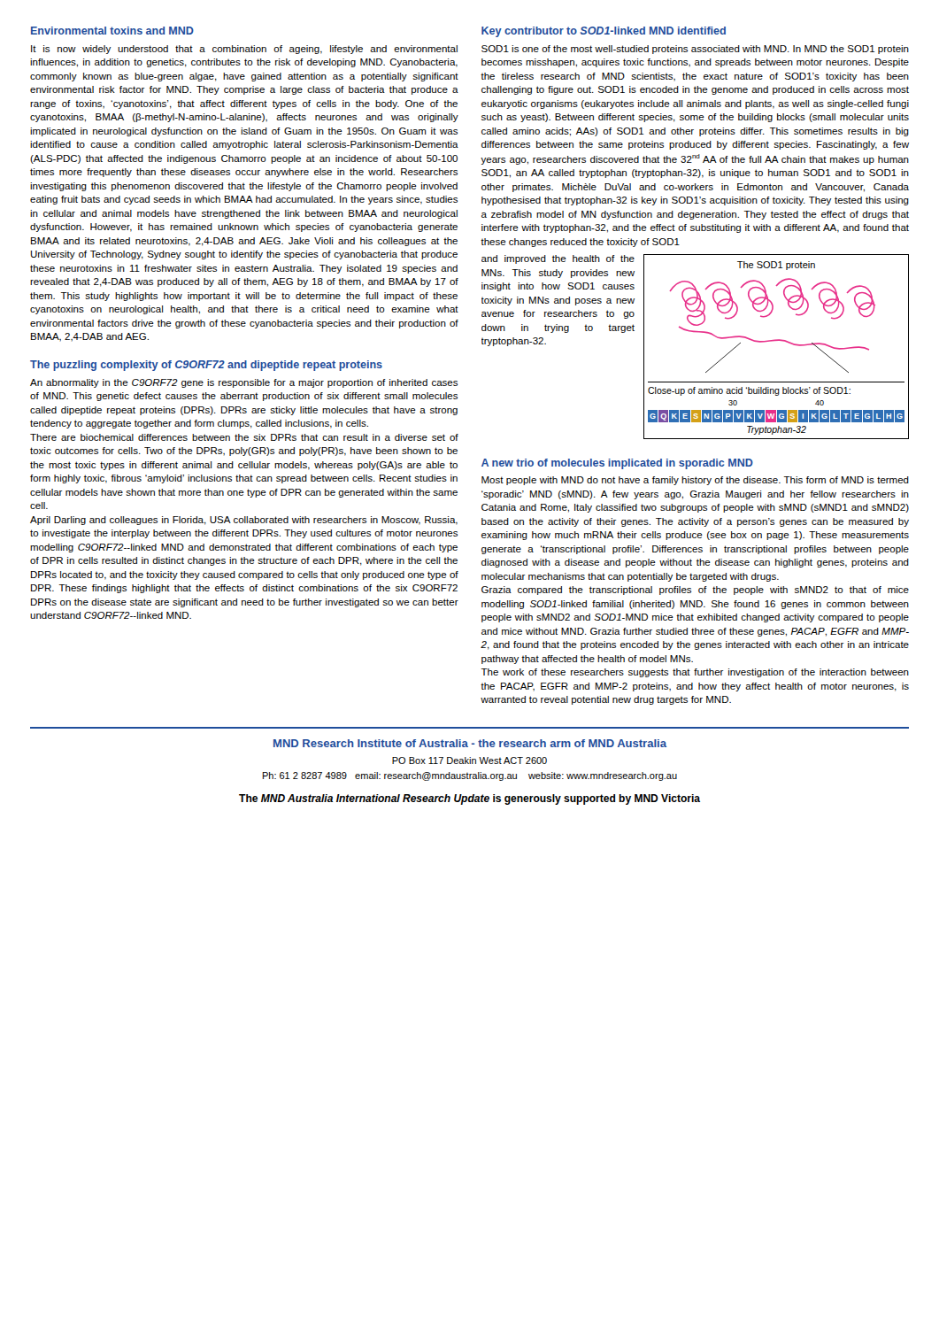Environmental toxins and MND
It is now widely understood that a combination of ageing, lifestyle and environmental influences, in addition to genetics, contributes to the risk of developing MND. Cyanobacteria, commonly known as blue-green algae, have gained attention as a potentially significant environmental risk factor for MND. They comprise a large class of bacteria that produce a range of toxins, ‘cyanotoxins’, that affect different types of cells in the body. One of the cyanotoxins, BMAA (β-methyl-N-amino-L-alanine), affects neurones and was originally implicated in neurological dysfunction on the island of Guam in the 1950s. On Guam it was identified to cause a condition called amyotrophic lateral sclerosis-Parkinsonism-Dementia (ALS-PDC) that affected the indigenous Chamorro people at an incidence of about 50-100 times more frequently than these diseases occur anywhere else in the world. Researchers investigating this phenomenon discovered that the lifestyle of the Chamorro people involved eating fruit bats and cycad seeds in which BMAA had accumulated. In the years since, studies in cellular and animal models have strengthened the link between BMAA and neurological dysfunction. However, it has remained unknown which species of cyanobacteria generate BMAA and its related neurotoxins, 2,4-DAB and AEG. Jake Violi and his colleagues at the University of Technology, Sydney sought to identify the species of cyanobacteria that produce these neurotoxins in 11 freshwater sites in eastern Australia. They isolated 19 species and revealed that 2,4-DAB was produced by all of them, AEG by 18 of them, and BMAA by 17 of them. This study highlights how important it will be to determine the full impact of these cyanotoxins on neurological health, and that there is a critical need to examine what environmental factors drive the growth of these cyanobacteria species and their production of BMAA, 2,4-DAB and AEG.
The puzzling complexity of C9ORF72 and dipeptide repeat proteins
An abnormality in the C9ORF72 gene is responsible for a major proportion of inherited cases of MND. This genetic defect causes the aberrant production of six different small molecules called dipeptide repeat proteins (DPRs). DPRs are sticky little molecules that have a strong tendency to aggregate together and form clumps, called inclusions, in cells.
There are biochemical differences between the six DPRs that can result in a diverse set of toxic outcomes for cells. Two of the DPRs, poly(GR)s and poly(PR)s, have been shown to be the most toxic types in different animal and cellular models, whereas poly(GA)s are able to form highly toxic, fibrous ‘amyloid’ inclusions that can spread between cells. Recent studies in cellular models have shown that more than one type of DPR can be generated within the same cell.
April Darling and colleagues in Florida, USA collaborated with researchers in Moscow, Russia, to investigate the interplay between the different DPRs. They used cultures of motor neurones modelling C9ORF72--linked MND and demonstrated that different combinations of each type of DPR in cells resulted in distinct changes in the structure of each DPR, where in the cell the DPRs located to, and the toxicity they caused compared to cells that only produced one type of DPR. These findings highlight that the effects of distinct combinations of the six C9ORF72 DPRs on the disease state are significant and need to be further investigated so we can better understand C9ORF72--linked MND.
Key contributor to SOD1-linked MND identified
SOD1 is one of the most well-studied proteins associated with MND. In MND the SOD1 protein becomes misshapen, acquires toxic functions, and spreads between motor neurones. Despite the tireless research of MND scientists, the exact nature of SOD1’s toxicity has been challenging to figure out. SOD1 is encoded in the genome and produced in cells across most eukaryotic organisms (eukaryotes include all animals and plants, as well as single-celled fungi such as yeast). Between different species, some of the building blocks (small molecular units called amino acids; AAs) of SOD1 and other proteins differ. This sometimes results in big differences between the same proteins produced by different species. Fascinatingly, a few years ago, researchers discovered that the 32nd AA of the full AA chain that makes up human SOD1, an AA called tryptophan (tryptophan-32), is unique to human SOD1 and to SOD1 in other primates. Michèle DuVal and co-workers in Edmonton and Vancouver, Canada hypothesised that tryptophan-32 is key in SOD1’s acquisition of toxicity. They tested this using a zebrafish model of MN dysfunction and degeneration. They tested the effect of drugs that interfere with tryptophan-32, and the effect of substituting it with a different AA, and found that these changes reduced the toxicity of SOD1
The SOD1 protein
Close-up of amino acid ‘building blocks’ of SOD1:
30 40
G Q K E S N G P V K V W G S I K G L T E G L H G
Tryptophan-32
and improved the health of the MNs. This study provides new insight into how SOD1 causes toxicity in MNs and poses a new avenue for researchers to go down in trying to target tryptophan-32.
A new trio of molecules implicated in sporadic MND
Most people with MND do not have a family history of the disease. This form of MND is termed ‘sporadic’ MND (sMND). A few years ago, Grazia Maugeri and her fellow researchers in Catania and Rome, Italy classified two subgroups of people with sMND (sMND1 and sMND2) based on the activity of their genes. The activity of a person’s genes can be measured by examining how much mRNA their cells produce (see box on page 1). These measurements generate a ‘transcriptional profile’. Differences in transcriptional profiles between people diagnosed with a disease and people without the disease can highlight genes, proteins and molecular mechanisms that can potentially be targeted with drugs.
Grazia compared the transcriptional profiles of the people with sMND2 to that of mice modelling SOD1-linked familial (inherited) MND. She found 16 genes in common between people with sMND2 and SOD1-MND mice that exhibited changed activity compared to people and mice without MND. Grazia further studied three of these genes, PACAP, EGFR and MMP-2, and found that the proteins encoded by the genes interacted with each other in an intricate pathway that affected the health of model MNs.
The work of these researchers suggests that further investigation of the interaction between the PACAP, EGFR and MMP-2 proteins, and how they affect health of motor neurones, is warranted to reveal potential new drug targets for MND.
MND Research Institute of Australia - the research arm of MND Australia
PO Box 117 Deakin West ACT 2600
Ph: 61 2 8287 4989 email: research@mndaustralia.org.au website: www.mndresearch.org.au
The MND Australia International Research Update is generously supported by MND Victoria